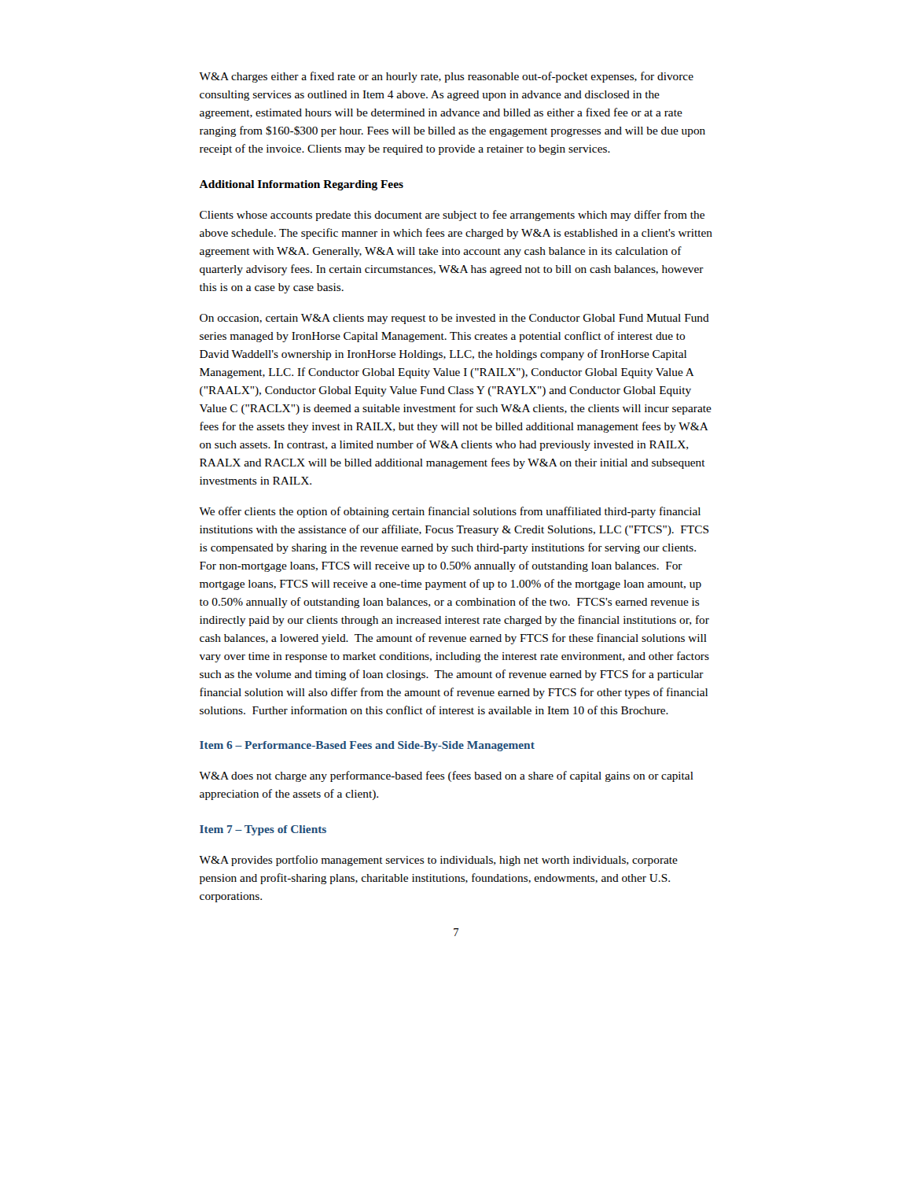W&A charges either a fixed rate or an hourly rate, plus reasonable out-of-pocket expenses, for divorce consulting services as outlined in Item 4 above. As agreed upon in advance and disclosed in the agreement, estimated hours will be determined in advance and billed as either a fixed fee or at a rate ranging from $160-$300 per hour. Fees will be billed as the engagement progresses and will be due upon receipt of the invoice. Clients may be required to provide a retainer to begin services.
Additional Information Regarding Fees
Clients whose accounts predate this document are subject to fee arrangements which may differ from the above schedule. The specific manner in which fees are charged by W&A is established in a client's written agreement with W&A. Generally, W&A will take into account any cash balance in its calculation of quarterly advisory fees. In certain circumstances, W&A has agreed not to bill on cash balances, however this is on a case by case basis.
On occasion, certain W&A clients may request to be invested in the Conductor Global Fund Mutual Fund series managed by IronHorse Capital Management. This creates a potential conflict of interest due to David Waddell's ownership in IronHorse Holdings, LLC, the holdings company of IronHorse Capital Management, LLC. If Conductor Global Equity Value I ("RAILX"), Conductor Global Equity Value A ("RAALX"), Conductor Global Equity Value Fund Class Y ("RAYLX") and Conductor Global Equity Value C ("RACLX") is deemed a suitable investment for such W&A clients, the clients will incur separate fees for the assets they invest in RAILX, but they will not be billed additional management fees by W&A on such assets. In contrast, a limited number of W&A clients who had previously invested in RAILX, RAALX and RACLX will be billed additional management fees by W&A on their initial and subsequent investments in RAILX.
We offer clients the option of obtaining certain financial solutions from unaffiliated third-party financial institutions with the assistance of our affiliate, Focus Treasury & Credit Solutions, LLC ("FTCS"). FTCS is compensated by sharing in the revenue earned by such third-party institutions for serving our clients. For non-mortgage loans, FTCS will receive up to 0.50% annually of outstanding loan balances. For mortgage loans, FTCS will receive a one-time payment of up to 1.00% of the mortgage loan amount, up to 0.50% annually of outstanding loan balances, or a combination of the two. FTCS's earned revenue is indirectly paid by our clients through an increased interest rate charged by the financial institutions or, for cash balances, a lowered yield. The amount of revenue earned by FTCS for these financial solutions will vary over time in response to market conditions, including the interest rate environment, and other factors such as the volume and timing of loan closings. The amount of revenue earned by FTCS for a particular financial solution will also differ from the amount of revenue earned by FTCS for other types of financial solutions. Further information on this conflict of interest is available in Item 10 of this Brochure.
Item 6 – Performance-Based Fees and Side-By-Side Management
W&A does not charge any performance-based fees (fees based on a share of capital gains on or capital appreciation of the assets of a client).
Item 7 – Types of Clients
W&A provides portfolio management services to individuals, high net worth individuals, corporate pension and profit-sharing plans, charitable institutions, foundations, endowments, and other U.S. corporations.
7